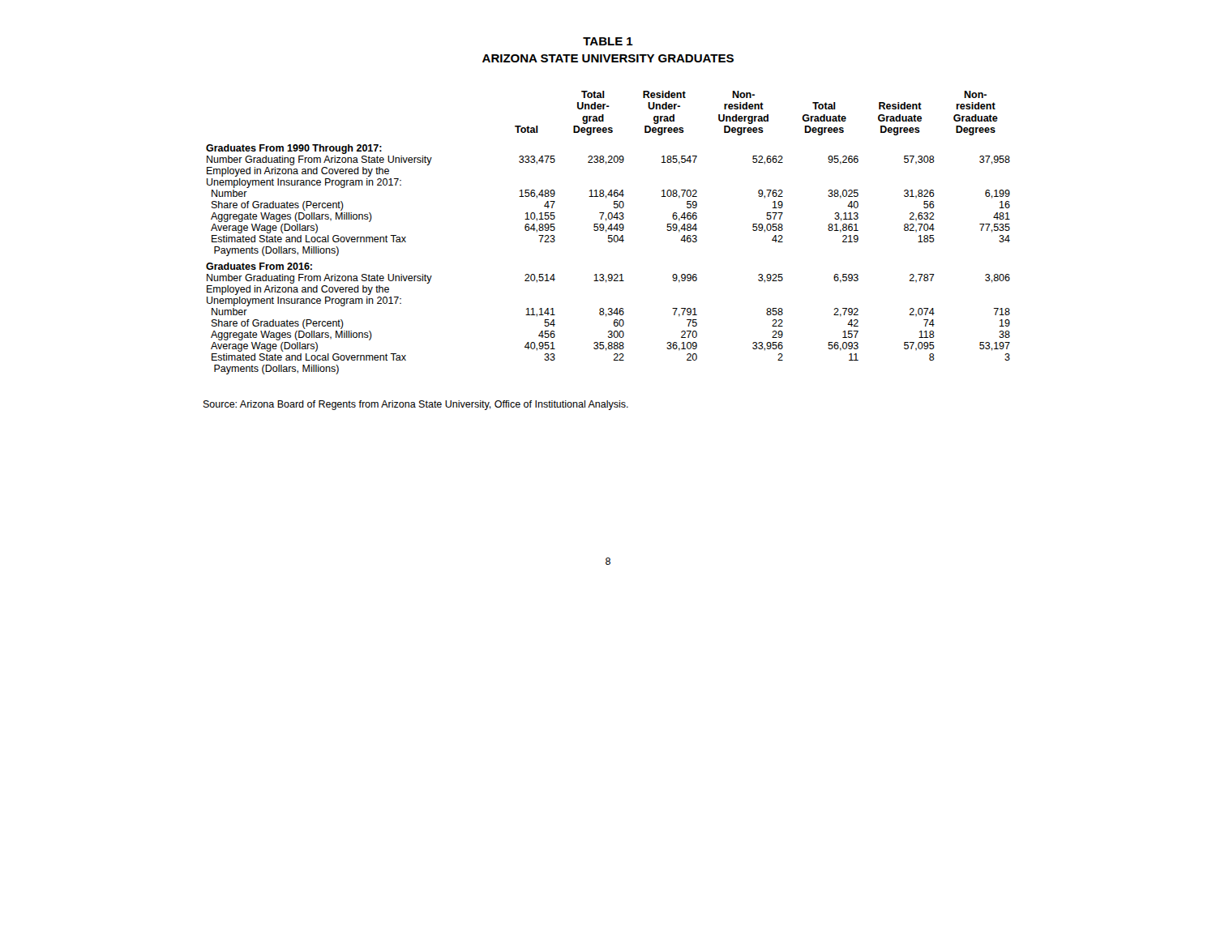TABLE 1
ARIZONA STATE UNIVERSITY GRADUATES
| | Total | Total Under- grad Degrees | Resident Under- grad Degrees | Non- resident Undergrad Degrees | Total Graduate Degrees | Resident Graduate Degrees | Non- resident Graduate Degrees |
| --- | --- | --- | --- | --- | --- | --- | --- |
| Graduates From 1990 Through 2017: |
| Number Graduating From Arizona State University | 333,475 | 238,209 | 185,547 | 52,662 | 95,266 | 57,308 | 37,958 |
| Employed in Arizona and Covered by the | | | | | | | |
| Unemployment Insurance Program in 2017: | | | | | | | |
| Number | 156,489 | 118,464 | 108,702 | 9,762 | 38,025 | 31,826 | 6,199 |
| Share of Graduates (Percent) | 47 | 50 | 59 | 19 | 40 | 56 | 16 |
| Aggregate Wages (Dollars, Millions) | 10,155 | 7,043 | 6,466 | 577 | 3,113 | 2,632 | 481 |
| Average Wage (Dollars) | 64,895 | 59,449 | 59,484 | 59,058 | 81,861 | 82,704 | 77,535 |
| Estimated State and Local Government Tax | 723 | 504 | 463 | 42 | 219 | 185 | 34 |
| Payments (Dollars, Millions) | | | | | | | |
| Graduates From 2016: |
| Number Graduating From Arizona State University | 20,514 | 13,921 | 9,996 | 3,925 | 6,593 | 2,787 | 3,806 |
| Employed in Arizona and Covered by the | | | | | | | |
| Unemployment Insurance Program in 2017: | | | | | | | |
| Number | 11,141 | 8,346 | 7,791 | 858 | 2,792 | 2,074 | 718 |
| Share of Graduates (Percent) | 54 | 60 | 75 | 22 | 42 | 74 | 19 |
| Aggregate Wages (Dollars, Millions) | 456 | 300 | 270 | 29 | 157 | 118 | 38 |
| Average Wage (Dollars) | 40,951 | 35,888 | 36,109 | 33,956 | 56,093 | 57,095 | 53,197 |
| Estimated State and Local Government Tax | 33 | 22 | 20 | 2 | 11 | 8 | 3 |
| Payments (Dollars, Millions) | | | | | | | |
Source: Arizona Board of Regents from Arizona State University, Office of Institutional Analysis.
8